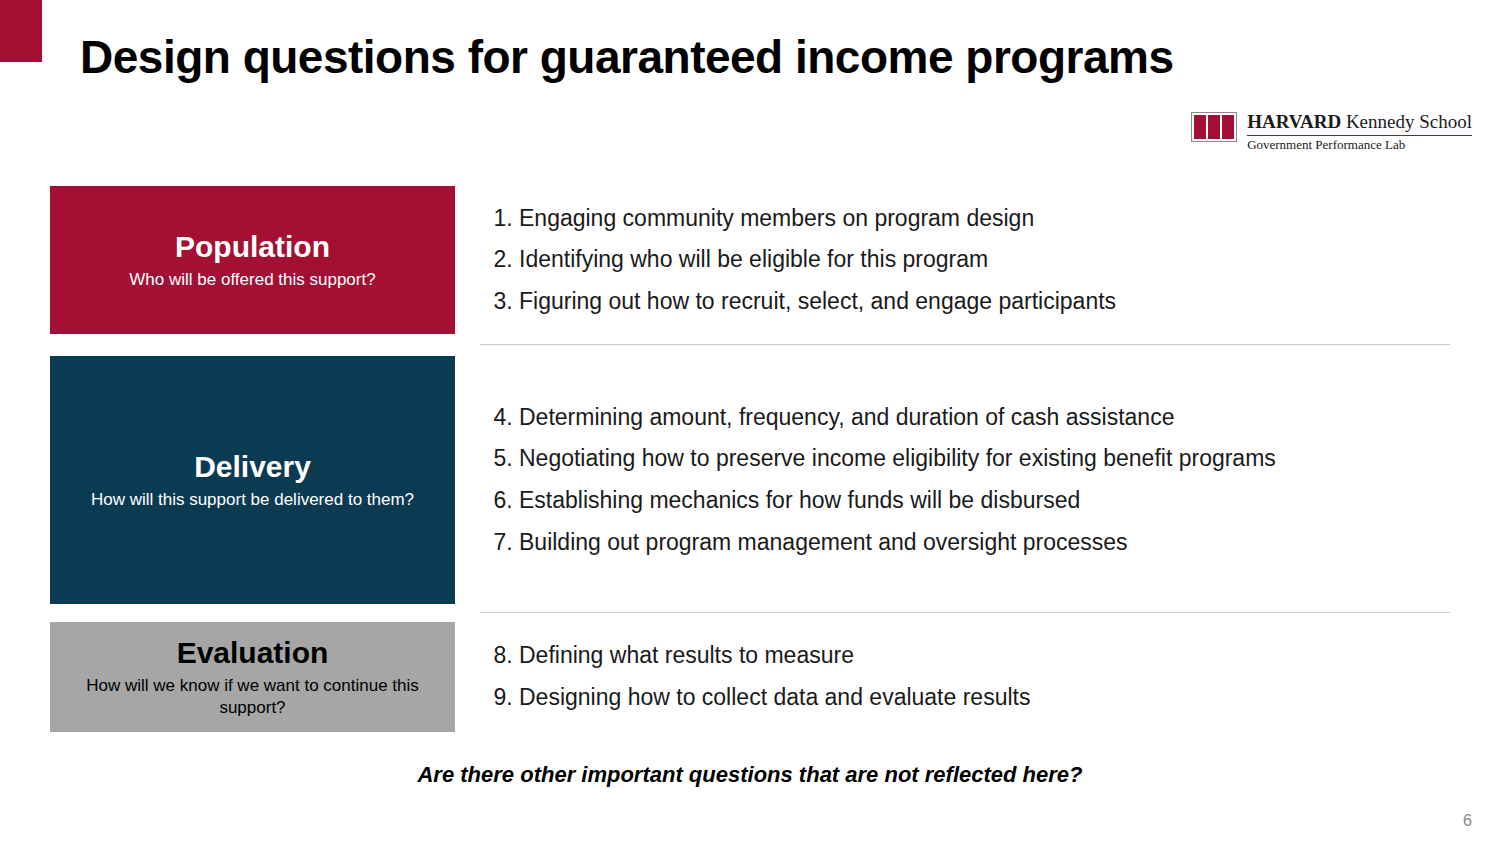Design questions for guaranteed income programs
HARVARD Kennedy School
Government Performance Lab
Population
Who will be offered this support?
Engaging community members on program design
Identifying who will be eligible for this program
Figuring out how to recruit, select, and engage participants
Delivery
How will this support be delivered to them?
Determining amount, frequency, and duration of cash assistance
Negotiating how to preserve income eligibility for existing benefit programs
Establishing mechanics for how funds will be disbursed
Building out program management and oversight processes
Evaluation
How will we know if we want to continue this support?
Defining what results to measure
Designing how to collect data and evaluate results
Are there other important questions that are not reflected here?
6